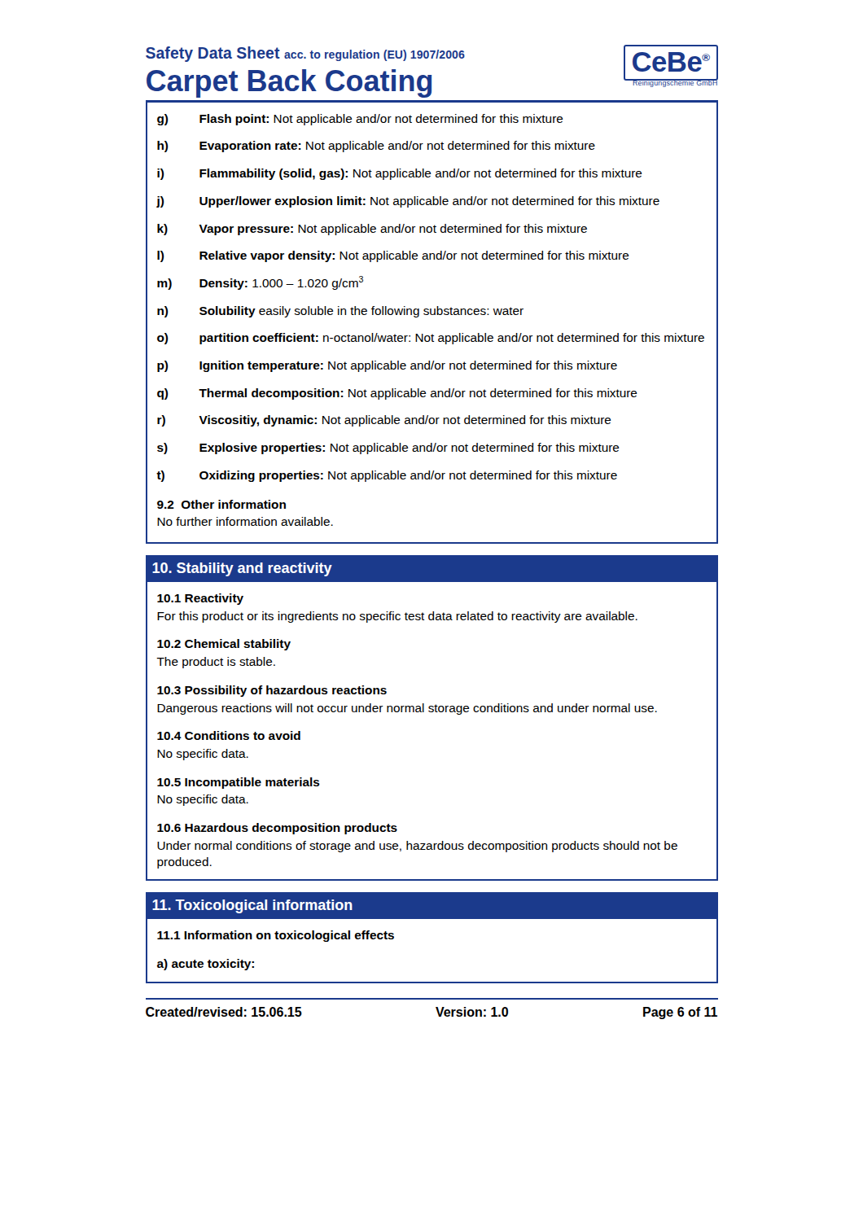Safety Data Sheet acc. to regulation (EU) 1907/2006
Carpet Back Coating
CeBe®
Reinigungschemie GmbH
g)
Flash point: Not applicable and/or not determined for this mixture
h)
Evaporation rate: Not applicable and/or not determined for this mixture
i)
Flammability (solid, gas): Not applicable and/or not determined for this mixture
j)
Upper/lower explosion limit: Not applicable and/or not determined for this mixture
k)
Vapor pressure: Not applicable and/or not determined for this mixture
l)
Relative vapor density: Not applicable and/or not determined for this mixture
m)
Density: 1.000 – 1.020 g/cm3
n)
Solubility easily soluble in the following substances: water
o)
partition coefficient: n-octanol/water: Not applicable and/or not determined for this mixture
p)
Ignition temperature: Not applicable and/or not determined for this mixture
q)
Thermal decomposition: Not applicable and/or not determined for this mixture
r)
Viscositiy, dynamic: Not applicable and/or not determined for this mixture
s)
Explosive properties: Not applicable and/or not determined for this mixture
t)
Oxidizing properties: Not applicable and/or not determined for this mixture
9.2 Other information
No further information available.
10. Stability and reactivity
10.1 Reactivity
For this product or its ingredients no specific test data related to reactivity are available.
10.2 Chemical stability
The product is stable.
10.3 Possibility of hazardous reactions
Dangerous reactions will not occur under normal storage conditions and under normal use.
10.4 Conditions to avoid
No specific data.
10.5 Incompatible materials
No specific data.
10.6 Hazardous decomposition products
Under normal conditions of storage and use, hazardous decomposition products should not be produced.
11. Toxicological information
11.1 Information on toxicological effects
a) acute toxicity:
Created/revised: 15.06.15
Version: 1.0
Page 6 of 11